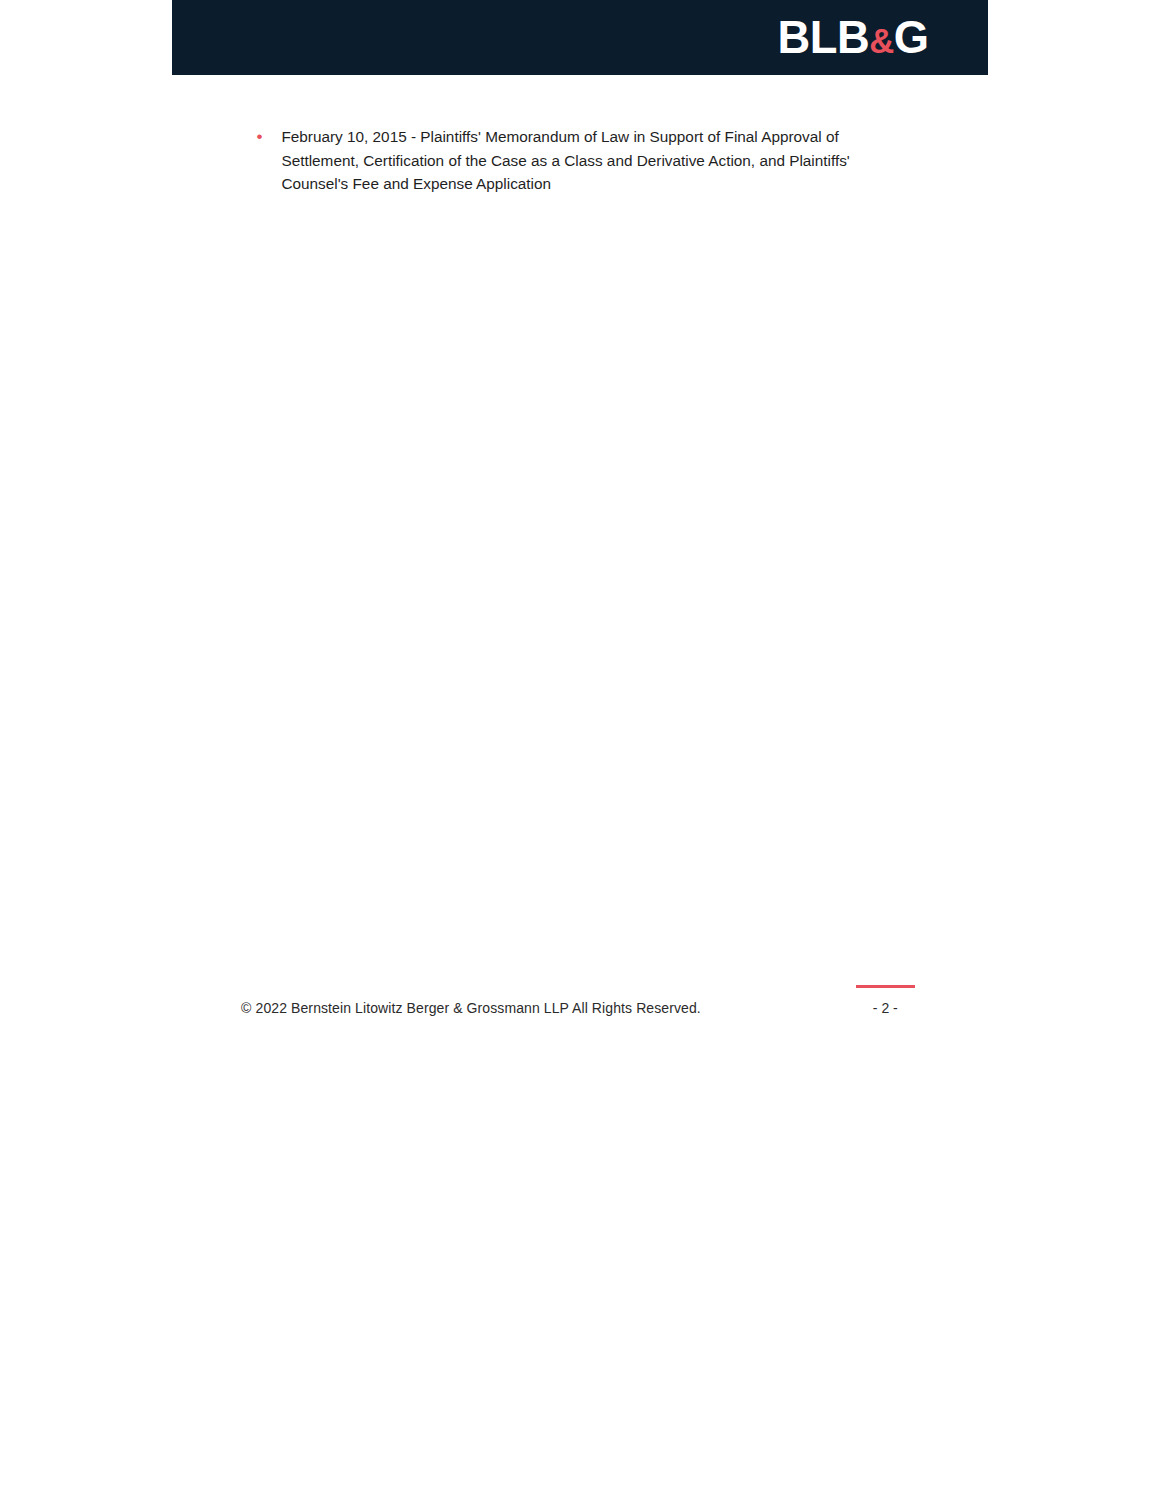BLB&G
February 10, 2015 - Plaintiffs' Memorandum of Law in Support of Final Approval of Settlement, Certification of the Case as a Class and Derivative Action, and Plaintiffs' Counsel's Fee and Expense Application
© 2022 Bernstein Litowitz Berger & Grossmann LLP All Rights Reserved.
- 2 -